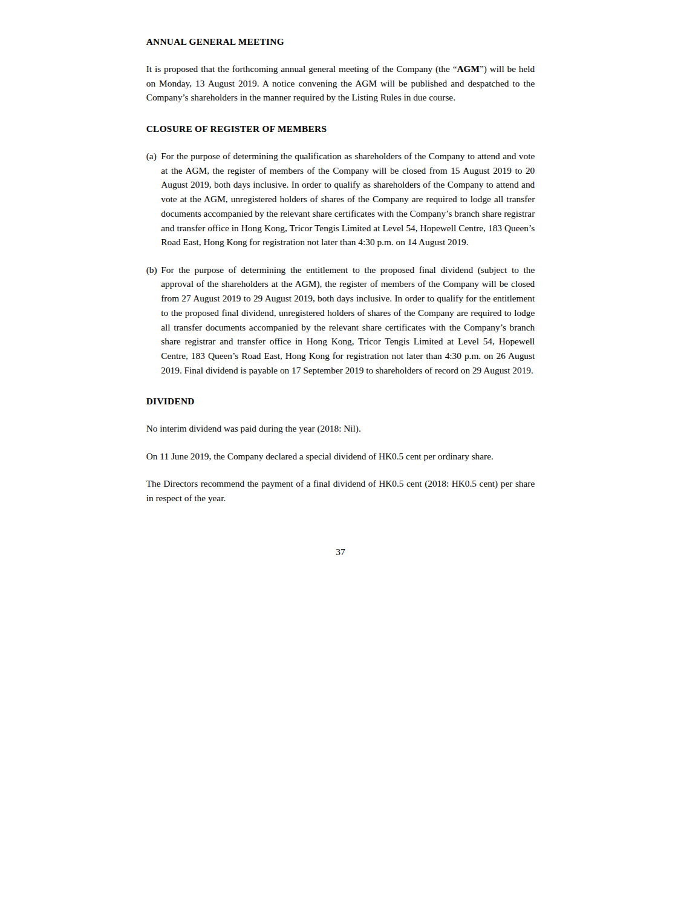ANNUAL GENERAL MEETING
It is proposed that the forthcoming annual general meeting of the Company (the “AGM”) will be held on Monday, 13 August 2019. A notice convening the AGM will be published and despatched to the Company’s shareholders in the manner required by the Listing Rules in due course.
CLOSURE OF REGISTER OF MEMBERS
(a)
For the purpose of determining the qualification as shareholders of the Company to attend and vote at the AGM, the register of members of the Company will be closed from 15 August 2019 to 20 August 2019, both days inclusive. In order to qualify as shareholders of the Company to attend and vote at the AGM, unregistered holders of shares of the Company are required to lodge all transfer documents accompanied by the relevant share certificates with the Company’s branch share registrar and transfer office in Hong Kong, Tricor Tengis Limited at Level 54, Hopewell Centre, 183 Queen’s Road East, Hong Kong for registration not later than 4:30 p.m. on 14 August 2019.
(b)
For the purpose of determining the entitlement to the proposed final dividend (subject to the approval of the shareholders at the AGM), the register of members of the Company will be closed from 27 August 2019 to 29 August 2019, both days inclusive. In order to qualify for the entitlement to the proposed final dividend, unregistered holders of shares of the Company are required to lodge all transfer documents accompanied by the relevant share certificates with the Company’s branch share registrar and transfer office in Hong Kong, Tricor Tengis Limited at Level 54, Hopewell Centre, 183 Queen’s Road East, Hong Kong for registration not later than 4:30 p.m. on 26 August 2019. Final dividend is payable on 17 September 2019 to shareholders of record on 29 August 2019.
DIVIDEND
No interim dividend was paid during the year (2018: Nil).
On 11 June 2019, the Company declared a special dividend of HK0.5 cent per ordinary share.
The Directors recommend the payment of a final dividend of HK0.5 cent (2018: HK0.5 cent) per share in respect of the year.
37